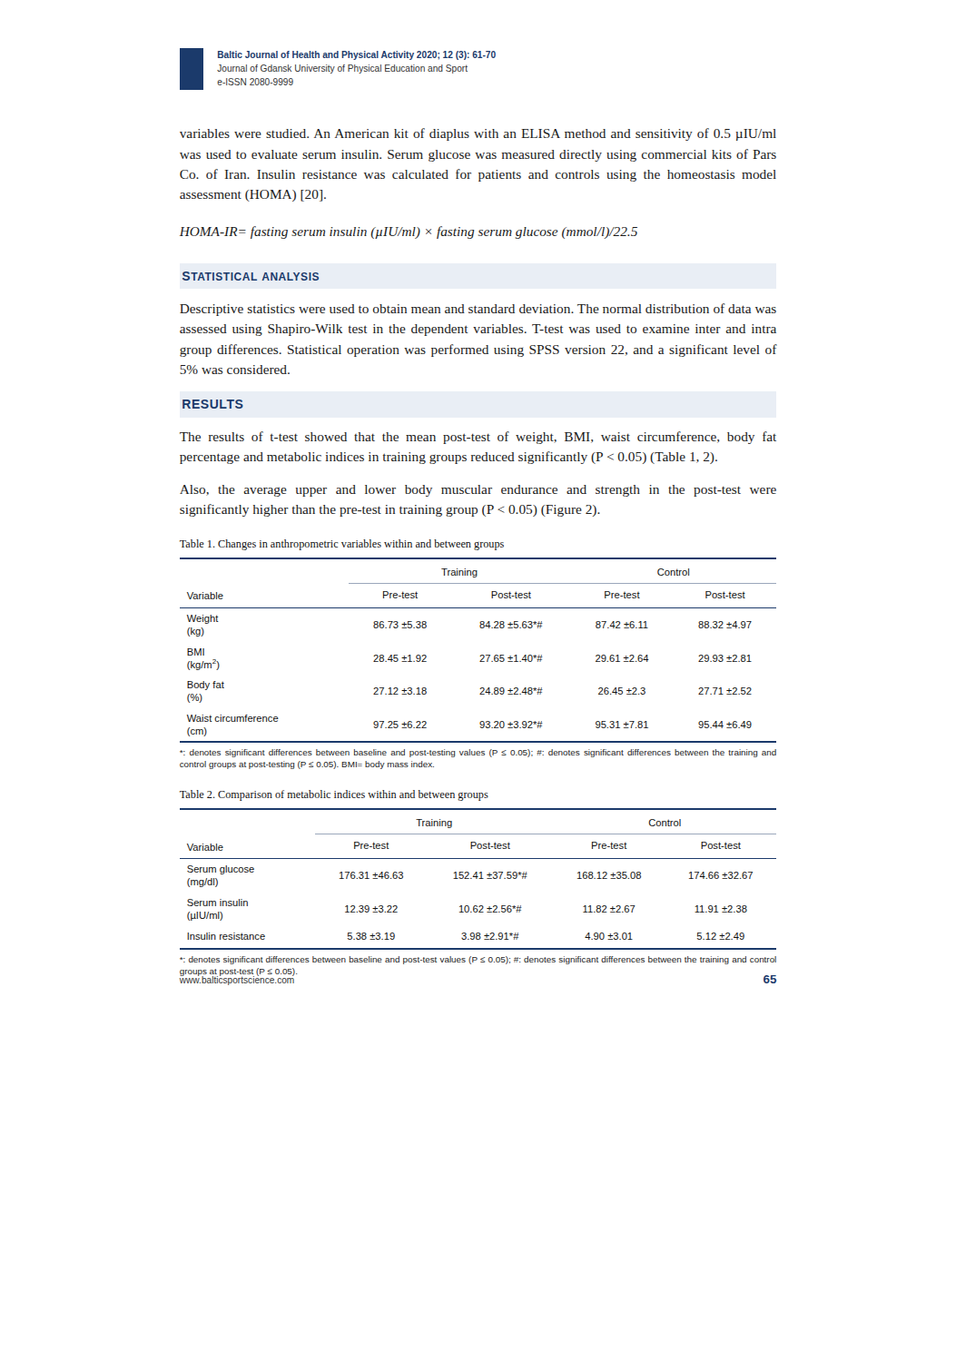Baltic Journal of Health and Physical Activity 2020; 12 (3): 61-70
Journal of Gdansk University of Physical Education and Sport
e-ISSN 2080-9999
variables were studied. An American kit of diaplus with an ELISA method and sensitivity of 0.5 µIU/ml was used to evaluate serum insulin. Serum glucose was measured directly using commercial kits of Pars Co. of Iran. Insulin resistance was calculated for patients and controls using the homeostasis model assessment (HOMA) [20].
HOMA-IR= fasting serum insulin (µIU/ml) × fasting serum glucose (mmol/l)/22.5
STATISTICAL ANALYSIS
Descriptive statistics were used to obtain mean and standard deviation. The normal distribution of data was assessed using Shapiro-Wilk test in the dependent variables. T-test was used to examine inter and intra group differences. Statistical operation was performed using SPSS version 22, and a significant level of 5% was considered.
Results
The results of t-test showed that the mean post-test of weight, BMI, waist circumference, body fat percentage and metabolic indices in training groups reduced significantly (P < 0.05) (Table 1, 2).
Also, the average upper and lower body muscular endurance and strength in the post-test were significantly higher than the pre-test in training group (P < 0.05) (Figure 2).
Table 1. Changes in anthropometric variables within and between groups
| Variable | Training | Control |
| --- | --- | --- |
| Pre-test | Post-test | Pre-test | Post-test |
| Weight (kg) | 86.73 ±5.38 | 84.28 ±5.63*# | 87.42 ±6.11 | 88.32 ±4.97 |
| BMI (kg/m 2 ) | 28.45 ±1.92 | 27.65 ±1.40*# | 29.61 ±2.64 | 29.93 ±2.81 |
| Body fat (%) | 27.12 ±3.18 | 24.89 ±2.48*# | 26.45 ±2.3 | 27.71 ±2.52 |
| Waist circumference (cm) | 97.25 ±6.22 | 93.20 ±3.92*# | 95.31 ±7.81 | 95.44 ±6.49 |
*: denotes significant differences between baseline and post-testing values (P ≤ 0.05); #: denotes significant differences between the training and control groups at post-testing (P ≤ 0.05). BMI= body mass index.
Table 2. Comparison of metabolic indices within and between groups
| Variable | Training | Control |
| --- | --- | --- |
| Pre-test | Post-test | Pre-test | Post-test |
| Serum glucose (mg/dl) | 176.31 ±46.63 | 152.41 ±37.59*# | 168.12 ±35.08 | 174.66 ±32.67 |
| Serum insulin (µIU/ml) | 12.39 ±3.22 | 10.62 ±2.56*# | 11.82 ±2.67 | 11.91 ±2.38 |
| Insulin resistance | 5.38 ±3.19 | 3.98 ±2.91*# | 4.90 ±3.01 | 5.12 ±2.49 |
*: denotes significant differences between baseline and post-test values (P ≤ 0.05); #: denotes significant differences between the training and control groups at post-test (P ≤ 0.05).
www.balticsportscience.com
65